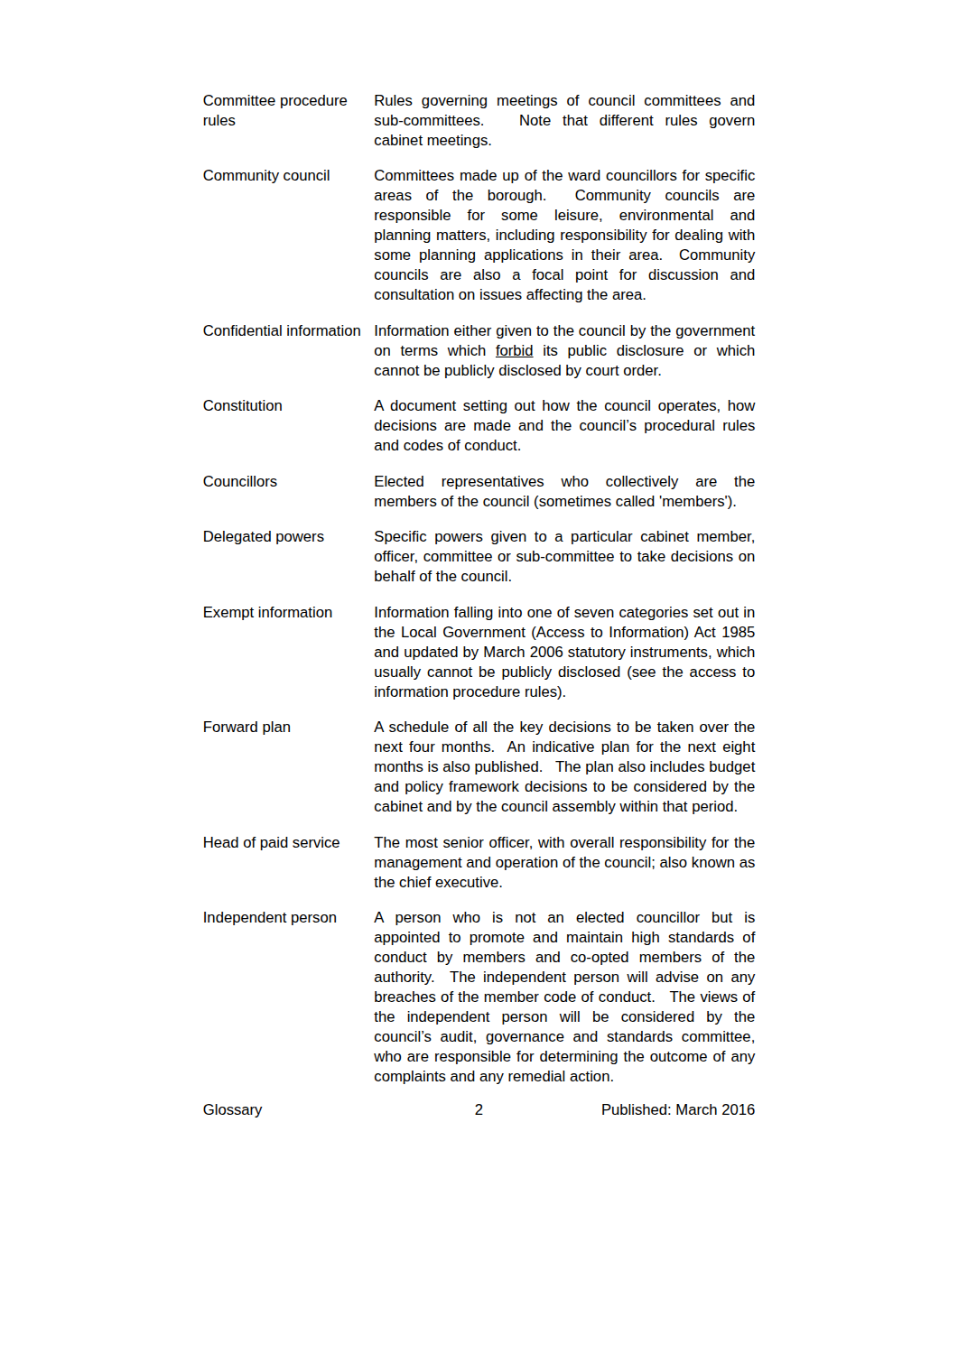| Committee procedure rules | Rules governing meetings of council committees and sub-committees. Note that different rules govern cabinet meetings. |
| Community council | Committees made up of the ward councillors for specific areas of the borough. Community councils are responsible for some leisure, environmental and planning matters, including responsibility for dealing with some planning applications in their area. Community councils are also a focal point for discussion and consultation on issues affecting the area. |
| Confidential information | Information either given to the council by the government on terms which forbid its public disclosure or which cannot be publicly disclosed by court order. |
| Constitution | A document setting out how the council operates, how decisions are made and the council’s procedural rules and codes of conduct. |
| Councillors | Elected representatives who collectively are the members of the council (sometimes called 'members'). |
| Delegated powers | Specific powers given to a particular cabinet member, officer, committee or sub-committee to take decisions on behalf of the council. |
| Exempt information | Information falling into one of seven categories set out in the Local Government (Access to Information) Act 1985 and updated by March 2006 statutory instruments, which usually cannot be publicly disclosed (see the access to information procedure rules). |
| Forward plan | A schedule of all the key decisions to be taken over the next four months. An indicative plan for the next eight months is also published. The plan also includes budget and policy framework decisions to be considered by the cabinet and by the council assembly within that period. |
| Head of paid service | The most senior officer, with overall responsibility for the management and operation of the council; also known as the chief executive. |
| Independent person | A person who is not an elected councillor but is appointed to promote and maintain high standards of conduct by members and co-opted members of the authority. The independent person will advise on any breaches of the member code of conduct. The views of the independent person will be considered by the council’s audit, governance and standards committee, who are responsible for determining the outcome of any complaints and any remedial action. |
| Glossary | 2 | Published: March 2016 |